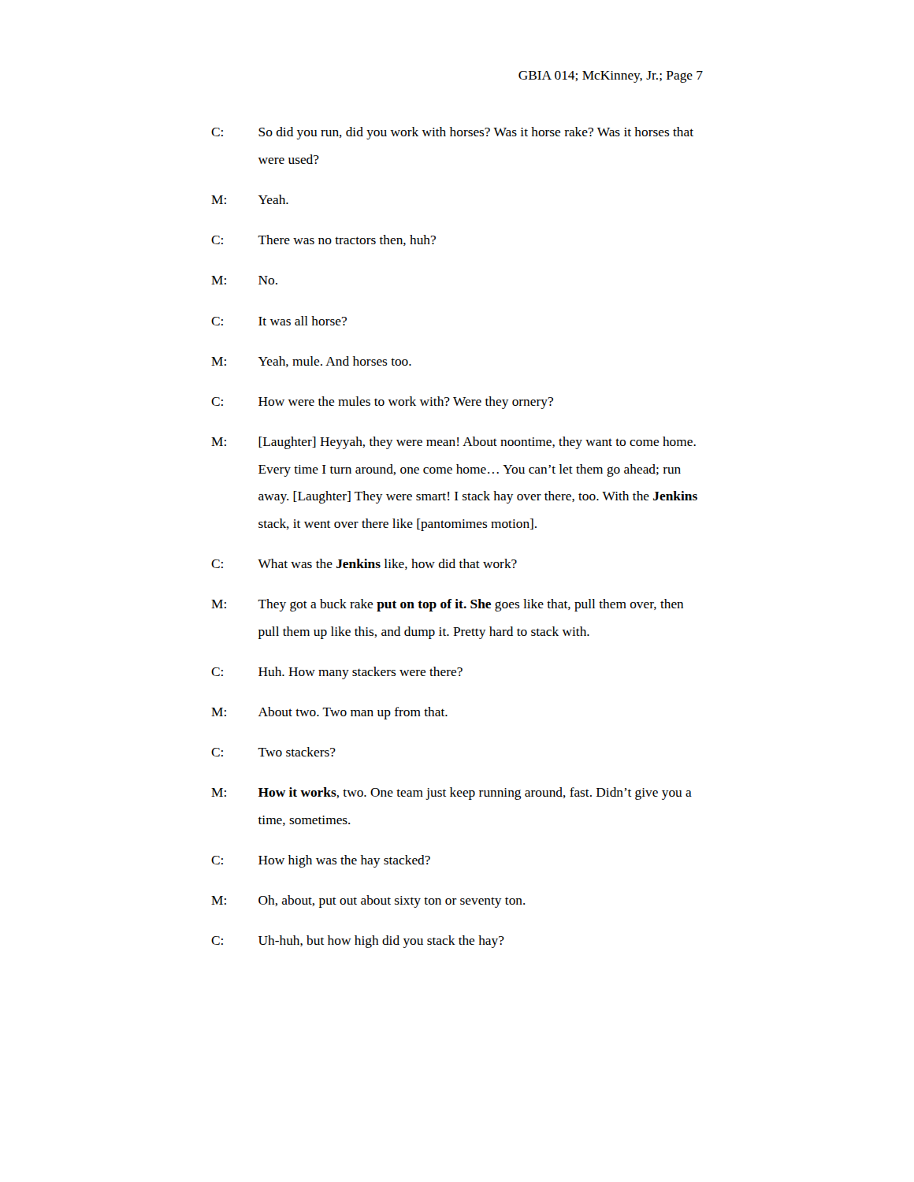GBIA 014; McKinney, Jr.; Page 7
| C: | So did you run, did you work with horses? Was it horse rake? Was it horses that were used? |
| M: | Yeah. |
| C: | There was no tractors then, huh? |
| M: | No. |
| C: | It was all horse? |
| M: | Yeah, mule. And horses too. |
| C: | How were the mules to work with? Were they ornery? |
| M: | [Laughter] Heyyah, they were mean! About noontime, they want to come home. Every time I turn around, one come home… You can’t let them go ahead; run away. [Laughter] They were smart! I stack hay over there, too. With the Jenkins stack, it went over there like [pantomimes motion]. |
| C: | What was the Jenkins like, how did that work? |
| M: | They got a buck rake put on top of it. She goes like that, pull them over, then pull them up like this, and dump it. Pretty hard to stack with. |
| C: | Huh. How many stackers were there? |
| M: | About two. Two man up from that. |
| C: | Two stackers? |
| M: | How it works , two. One team just keep running around, fast. Didn’t give you a time, sometimes. |
| C: | How high was the hay stacked? |
| M: | Oh, about, put out about sixty ton or seventy ton. |
| C: | Uh-huh, but how high did you stack the hay? |